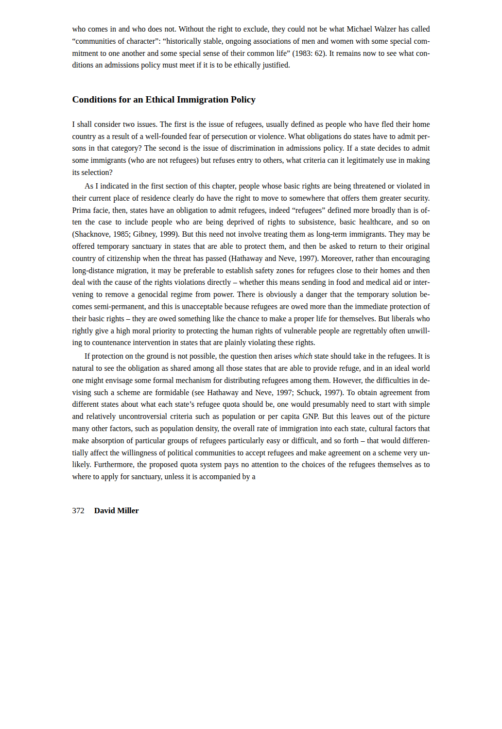who comes in and who does not. Without the right to exclude, they could not be what Michael Walzer has called “communities of character”: “historically stable, ongoing associations of men and women with some special commitment to one another and some special sense of their common life” (1983: 62). It remains now to see what conditions an admissions policy must meet if it is to be ethically justified.
Conditions for an Ethical Immigration Policy
I shall consider two issues. The first is the issue of refugees, usually defined as people who have fled their home country as a result of a well-founded fear of persecution or violence. What obligations do states have to admit persons in that category? The second is the issue of discrimination in admissions policy. If a state decides to admit some immigrants (who are not refugees) but refuses entry to others, what criteria can it legitimately use in making its selection?
As I indicated in the first section of this chapter, people whose basic rights are being threatened or violated in their current place of residence clearly do have the right to move to somewhere that offers them greater security. Prima facie, then, states have an obligation to admit refugees, indeed “refugees” defined more broadly than is often the case to include people who are being deprived of rights to subsistence, basic healthcare, and so on (Shacknove, 1985; Gibney, 1999). But this need not involve treating them as long-term immigrants. They may be offered temporary sanctuary in states that are able to protect them, and then be asked to return to their original country of citizenship when the threat has passed (Hathaway and Neve, 1997). Moreover, rather than encouraging long-distance migration, it may be preferable to establish safety zones for refugees close to their homes and then deal with the cause of the rights violations directly – whether this means sending in food and medical aid or intervening to remove a genocidal regime from power. There is obviously a danger that the temporary solution becomes semi-permanent, and this is unacceptable because refugees are owed more than the immediate protection of their basic rights – they are owed something like the chance to make a proper life for themselves. But liberals who rightly give a high moral priority to protecting the human rights of vulnerable people are regrettably often unwilling to countenance intervention in states that are plainly violating these rights.
If protection on the ground is not possible, the question then arises which state should take in the refugees. It is natural to see the obligation as shared among all those states that are able to provide refuge, and in an ideal world one might envisage some formal mechanism for distributing refugees among them. However, the difficulties in devising such a scheme are formidable (see Hathaway and Neve, 1997; Schuck, 1997). To obtain agreement from different states about what each state’s refugee quota should be, one would presumably need to start with simple and relatively uncontroversial criteria such as population or per capita GNP. But this leaves out of the picture many other factors, such as population density, the overall rate of immigration into each state, cultural factors that make absorption of particular groups of refugees particularly easy or difficult, and so forth – that would differentially affect the willingness of political communities to accept refugees and make agreement on a scheme very unlikely. Furthermore, the proposed quota system pays no attention to the choices of the refugees themselves as to where to apply for sanctuary, unless it is accompanied by a
372 David Miller